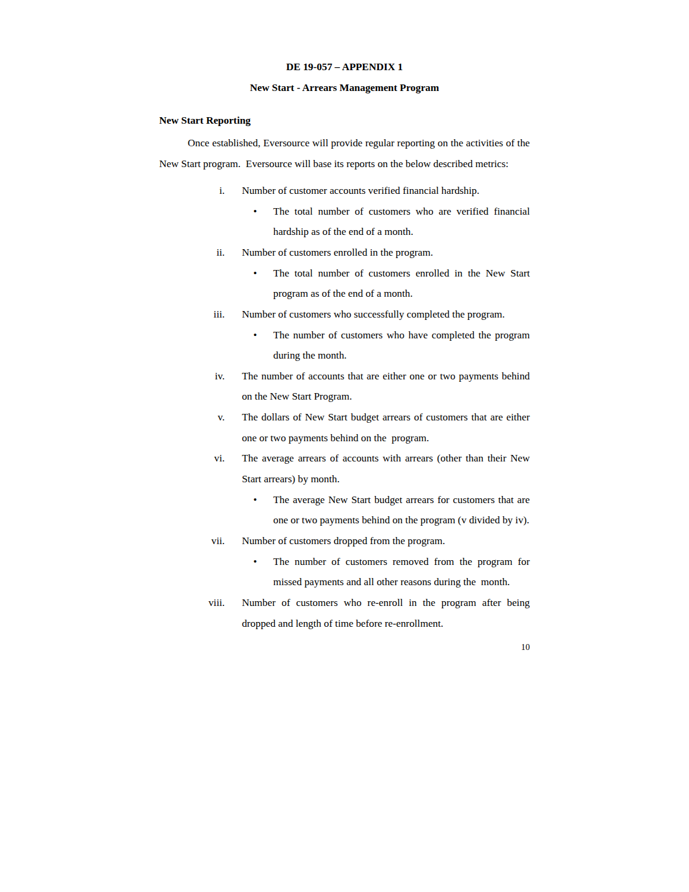DE 19-057 – APPENDIX 1
New Start - Arrears Management Program
New Start Reporting
Once established, Eversource will provide regular reporting on the activities of the New Start program. Eversource will base its reports on the below described metrics:
Number of customer accounts verified financial hardship.
The total number of customers who are verified financial hardship as of the end of a month.
Number of customers enrolled in the program.
The total number of customers enrolled in the New Start program as of the end of a month.
Number of customers who successfully completed the program.
The number of customers who have completed the program during the month.
The number of accounts that are either one or two payments behind on the New Start Program.
The dollars of New Start budget arrears of customers that are either one or two payments behind on the program.
The average arrears of accounts with arrears (other than their New Start arrears) by month.
The average New Start budget arrears for customers that are one or two payments behind on the program (v divided by iv).
Number of customers dropped from the program.
The number of customers removed from the program for missed payments and all other reasons during the month.
Number of customers who re-enroll in the program after being dropped and length of time before re-enrollment.
10